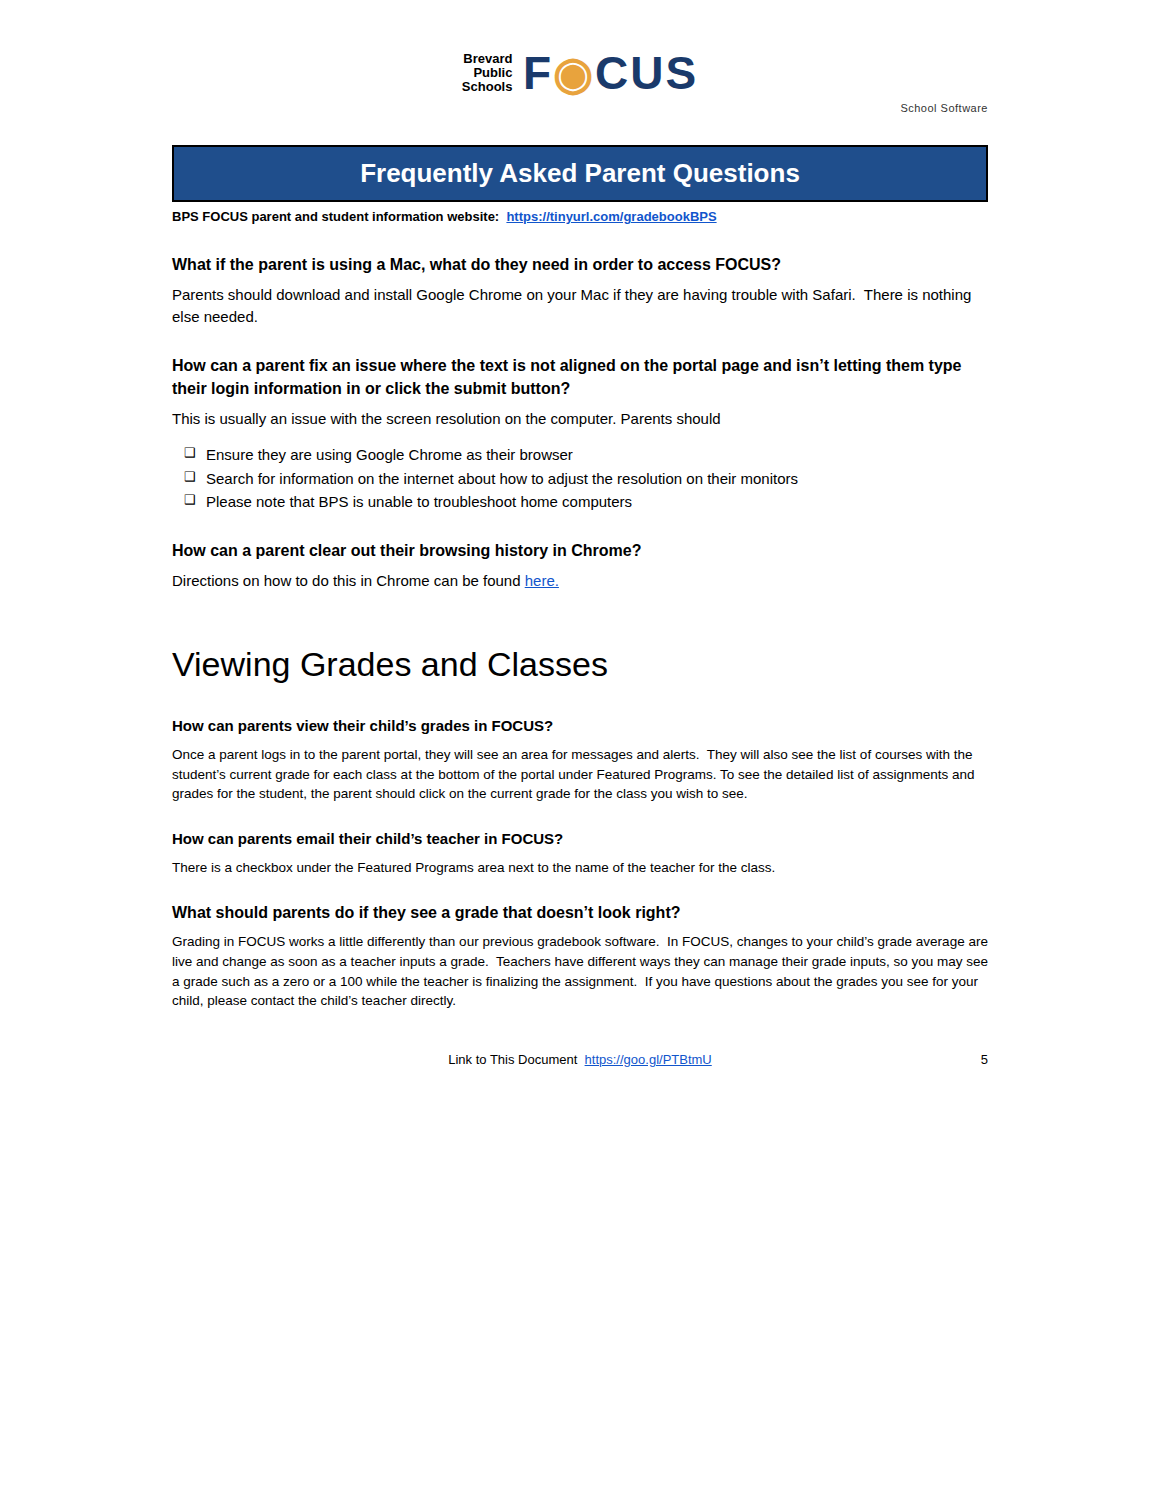Brevard
Public
Schools F◉CUS
School Software
Frequently Asked Parent Questions
BPS FOCUS parent and student information website: https://tinyurl.com/gradebookBPS
What if the parent is using a Mac, what do they need in order to access FOCUS?
Parents should download and install Google Chrome on your Mac if they are having trouble with Safari. There is nothing else needed.
How can a parent fix an issue where the text is not aligned on the portal page and isn’t letting them type their login information in or click the submit button?
This is usually an issue with the screen resolution on the computer. Parents should
Ensure they are using Google Chrome as their browser
Search for information on the internet about how to adjust the resolution on their monitors
Please note that BPS is unable to troubleshoot home computers
How can a parent clear out their browsing history in Chrome?
Directions on how to do this in Chrome can be found here.
Viewing Grades and Classes
How can parents view their child’s grades in FOCUS?
Once a parent logs in to the parent portal, they will see an area for messages and alerts. They will also see the list of courses with the student’s current grade for each class at the bottom of the portal under Featured Programs. To see the detailed list of assignments and grades for the student, the parent should click on the current grade for the class you wish to see.
How can parents email their child’s teacher in FOCUS?
There is a checkbox under the Featured Programs area next to the name of the teacher for the class.
What should parents do if they see a grade that doesn’t look right?
Grading in FOCUS works a little differently than our previous gradebook software. In FOCUS, changes to your child’s grade average are live and change as soon as a teacher inputs a grade. Teachers have different ways they can manage their grade inputs, so you may see a grade such as a zero or a 100 while the teacher is finalizing the assignment. If you have questions about the grades you see for your child, please contact the child’s teacher directly.
Link to This Document https://goo.gl/PTBtmU 5